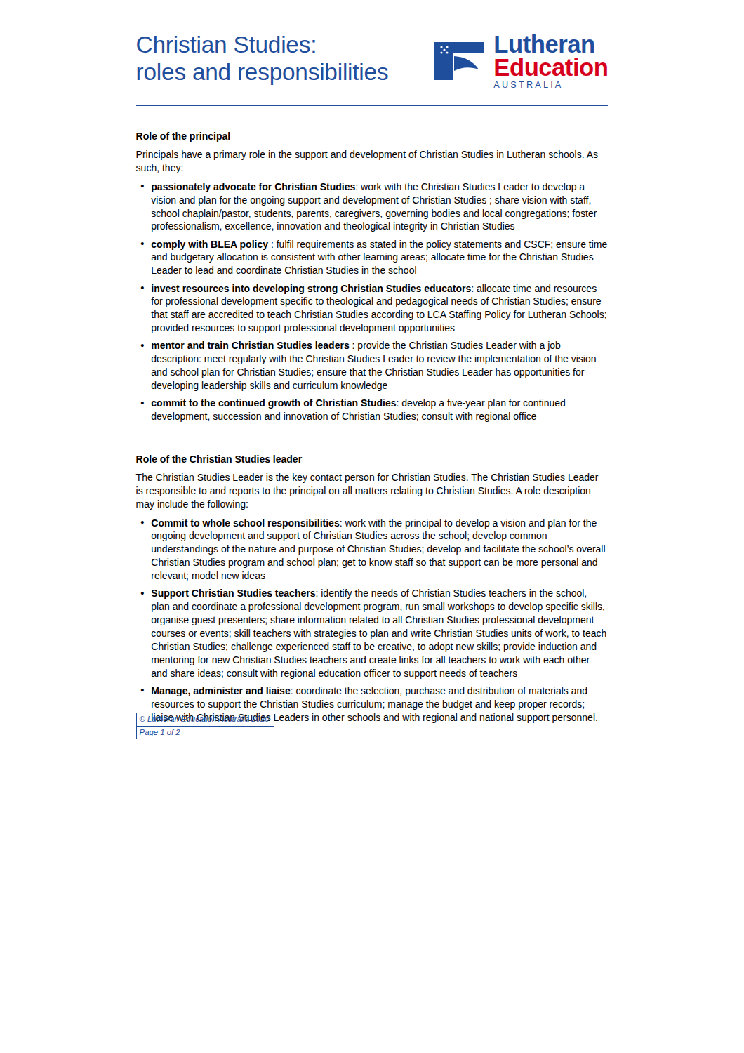Christian Studies:
roles and responsibilities
Lutheran Education AUSTRALIA
Role of the principal
Principals have a primary role in the support and development of Christian Studies in Lutheran schools. As such, they:
passionately advocate for Christian Studies: work with the Christian Studies Leader to develop a vision and plan for the ongoing support and development of Christian Studies ; share vision with staff, school chaplain/pastor, students, parents, caregivers, governing bodies and local congregations; foster professionalism, excellence, innovation and theological integrity in Christian Studies
comply with BLEA policy : fulfil requirements as stated in the policy statements and CSCF; ensure time and budgetary allocation is consistent with other learning areas; allocate time for the Christian Studies Leader to lead and coordinate Christian Studies in the school
invest resources into developing strong Christian Studies educators: allocate time and resources for professional development specific to theological and pedagogical needs of Christian Studies; ensure that staff are accredited to teach Christian Studies according to LCA Staffing Policy for Lutheran Schools; provided resources to support professional development opportunities
mentor and train Christian Studies leaders : provide the Christian Studies Leader with a job description: meet regularly with the Christian Studies Leader to review the implementation of the vision and school plan for Christian Studies; ensure that the Christian Studies Leader has opportunities for developing leadership skills and curriculum knowledge
commit to the continued growth of Christian Studies: develop a five-year plan for continued development, succession and innovation of Christian Studies; consult with regional office
Role of the Christian Studies leader
The Christian Studies Leader is the key contact person for Christian Studies. The Christian Studies Leader is responsible to and reports to the principal on all matters relating to Christian Studies. A role description may include the following:
Commit to whole school responsibilities: work with the principal to develop a vision and plan for the ongoing development and support of Christian Studies across the school; develop common understandings of the nature and purpose of Christian Studies; develop and facilitate the school’s overall Christian Studies program and school plan; get to know staff so that support can be more personal and relevant; model new ideas
Support Christian Studies teachers: identify the needs of Christian Studies teachers in the school, plan and coordinate a professional development program, run small workshops to develop specific skills, organise guest presenters; share information related to all Christian Studies professional development courses or events; skill teachers with strategies to plan and write Christian Studies units of work, to teach Christian Studies; challenge experienced staff to be creative, to adopt new skills; provide induction and mentoring for new Christian Studies teachers and create links for all teachers to work with each other and share ideas; consult with regional education officer to support needs of teachers
Manage, administer and liaise: coordinate the selection, purchase and distribution of materials and resources to support the Christian Studies curriculum; manage the budget and keep proper records; liaise with Christian Studies Leaders in other schools and with regional and national support personnel.
© Lutheran Education Australia 2020
Page 1 of 2